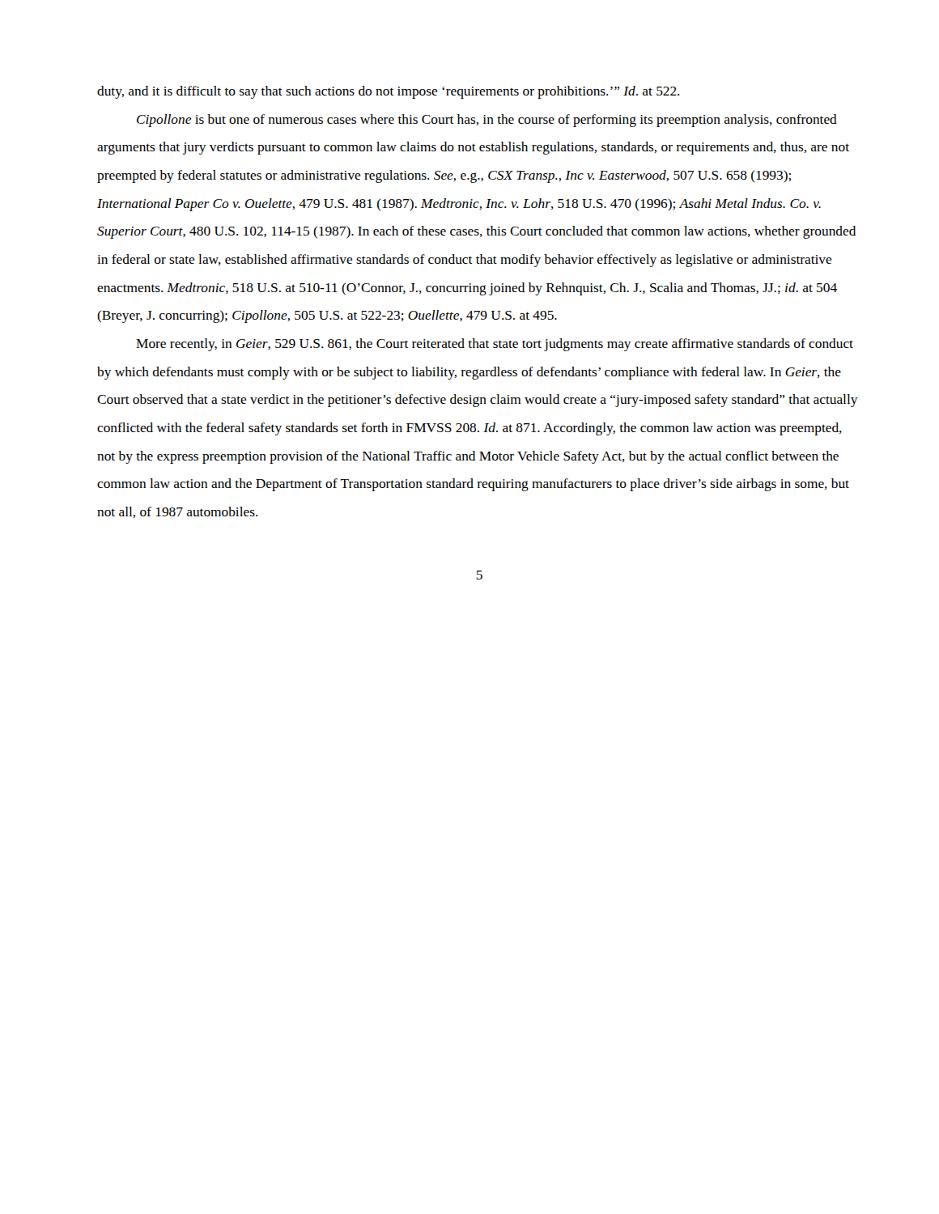duty, and it is difficult to say that such actions do not impose ‘requirements or prohibitions.’” Id. at 522.
Cipollone is but one of numerous cases where this Court has, in the course of performing its preemption analysis, confronted arguments that jury verdicts pursuant to common law claims do not establish regulations, standards, or requirements and, thus, are not preempted by federal statutes or administrative regulations. See, e.g., CSX Transp., Inc v. Easterwood, 507 U.S. 658 (1993); International Paper Co v. Ouelette, 479 U.S. 481 (1987). Medtronic, Inc. v. Lohr, 518 U.S. 470 (1996); Asahi Metal Indus. Co. v. Superior Court, 480 U.S. 102, 114-15 (1987). In each of these cases, this Court concluded that common law actions, whether grounded in federal or state law, established affirmative standards of conduct that modify behavior effectively as legislative or administrative enactments. Medtronic, 518 U.S. at 510-11 (O’Connor, J., concurring joined by Rehnquist, Ch. J., Scalia and Thomas, JJ.; id. at 504 (Breyer, J. concurring); Cipollone, 505 U.S. at 522-23; Ouellette, 479 U.S. at 495.
More recently, in Geier, 529 U.S. 861, the Court reiterated that state tort judgments may create affirmative standards of conduct by which defendants must comply with or be subject to liability, regardless of defendants’ compliance with federal law. In Geier, the Court observed that a state verdict in the petitioner’s defective design claim would create a “jury-imposed safety standard” that actually conflicted with the federal safety standards set forth in FMVSS 208. Id. at 871. Accordingly, the common law action was preempted, not by the express preemption provision of the National Traffic and Motor Vehicle Safety Act, but by the actual conflict between the common law action and the Department of Transportation standard requiring manufacturers to place driver’s side airbags in some, but not all, of 1987 automobiles.
5